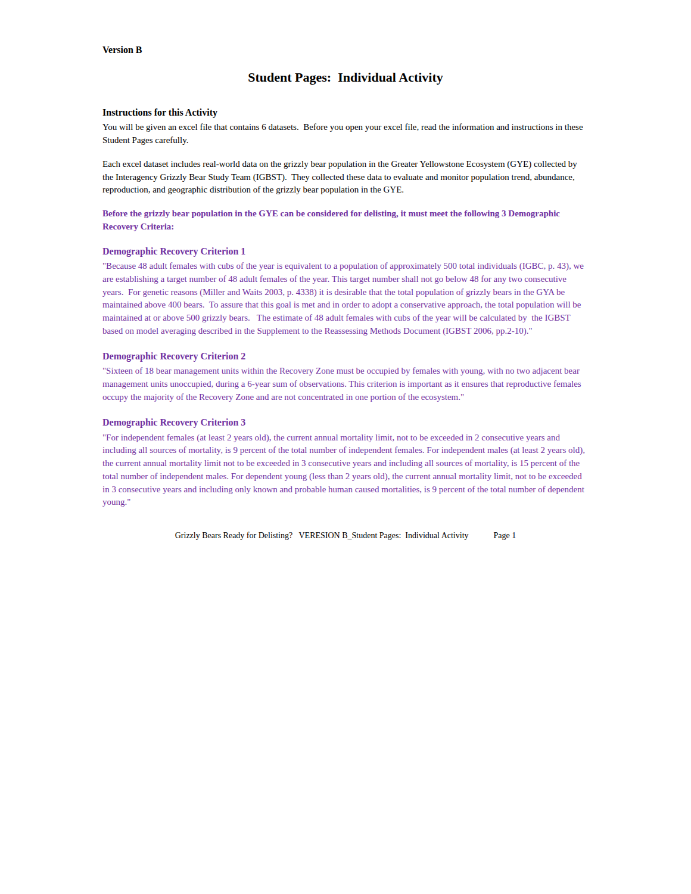Version B
Student Pages: Individual Activity
Instructions for this Activity
You will be given an excel file that contains 6 datasets. Before you open your excel file, read the information and instructions in these Student Pages carefully.
Each excel dataset includes real-world data on the grizzly bear population in the Greater Yellowstone Ecosystem (GYE) collected by the Interagency Grizzly Bear Study Team (IGBST). They collected these data to evaluate and monitor population trend, abundance, reproduction, and geographic distribution of the grizzly bear population in the GYE.
Before the grizzly bear population in the GYE can be considered for delisting, it must meet the following 3 Demographic Recovery Criteria:
Demographic Recovery Criterion 1
"Because 48 adult females with cubs of the year is equivalent to a population of approximately 500 total individuals (IGBC, p. 43), we are establishing a target number of 48 adult females of the year. This target number shall not go below 48 for any two consecutive years. For genetic reasons (Miller and Waits 2003, p. 4338) it is desirable that the total population of grizzly bears in the GYA be maintained above 400 bears. To assure that this goal is met and in order to adopt a conservative approach, the total population will be maintained at or above 500 grizzly bears. The estimate of 48 adult females with cubs of the year will be calculated by the IGBST based on model averaging described in the Supplement to the Reassessing Methods Document (IGBST 2006, pp.2-10)."
Demographic Recovery Criterion 2
"Sixteen of 18 bear management units within the Recovery Zone must be occupied by females with young, with no two adjacent bear management units unoccupied, during a 6-year sum of observations. This criterion is important as it ensures that reproductive females occupy the majority of the Recovery Zone and are not concentrated in one portion of the ecosystem."
Demographic Recovery Criterion 3
"For independent females (at least 2 years old), the current annual mortality limit, not to be exceeded in 2 consecutive years and including all sources of mortality, is 9 percent of the total number of independent females. For independent males (at least 2 years old), the current annual mortality limit not to be exceeded in 3 consecutive years and including all sources of mortality, is 15 percent of the total number of independent males. For dependent young (less than 2 years old), the current annual mortality limit, not to be exceeded in 3 consecutive years and including only known and probable human caused mortalities, is 9 percent of the total number of dependent young."
Grizzly Bears Ready for Delisting? VERESION B_Student Pages: Individual ActivityPage 1